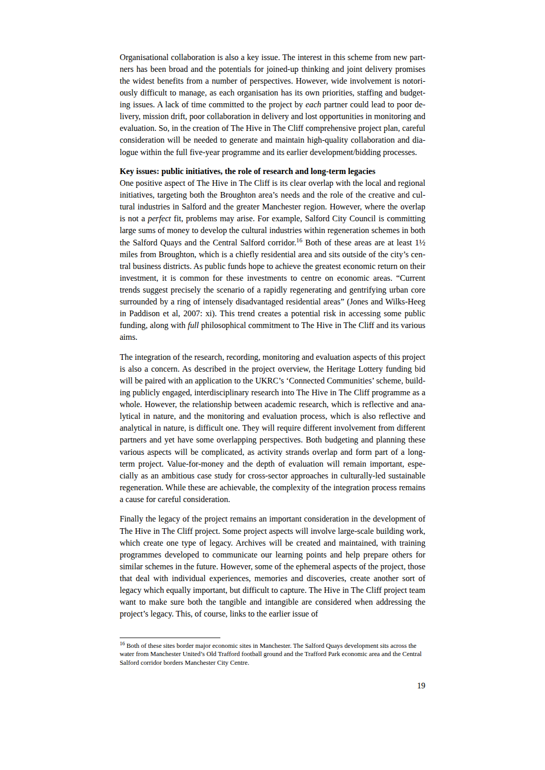Organisational collaboration is also a key issue. The interest in this scheme from new partners has been broad and the potentials for joined-up thinking and joint delivery promises the widest benefits from a number of perspectives. However, wide involvement is notoriously difficult to manage, as each organisation has its own priorities, staffing and budgeting issues. A lack of time committed to the project by each partner could lead to poor delivery, mission drift, poor collaboration in delivery and lost opportunities in monitoring and evaluation. So, in the creation of The Hive in The Cliff comprehensive project plan, careful consideration will be needed to generate and maintain high-quality collaboration and dialogue within the full five-year programme and its earlier development/bidding processes.
Key issues: public initiatives, the role of research and long-term legacies
One positive aspect of The Hive in The Cliff is its clear overlap with the local and regional initiatives, targeting both the Broughton area’s needs and the role of the creative and cultural industries in Salford and the greater Manchester region. However, where the overlap is not a perfect fit, problems may arise. For example, Salford City Council is committing large sums of money to develop the cultural industries within regeneration schemes in both the Salford Quays and the Central Salford corridor.16 Both of these areas are at least 1½ miles from Broughton, which is a chiefly residential area and sits outside of the city’s central business districts. As public funds hope to achieve the greatest economic return on their investment, it is common for these investments to centre on economic areas. “Current trends suggest precisely the scenario of a rapidly regenerating and gentrifying urban core surrounded by a ring of intensely disadvantaged residential areas” (Jones and Wilks-Heeg in Paddison et al, 2007: xi). This trend creates a potential risk in accessing some public funding, along with full philosophical commitment to The Hive in The Cliff and its various aims.
The integration of the research, recording, monitoring and evaluation aspects of this project is also a concern. As described in the project overview, the Heritage Lottery funding bid will be paired with an application to the UKRC’s ‘Connected Communities’ scheme, building publicly engaged, interdisciplinary research into The Hive in The Cliff programme as a whole. However, the relationship between academic research, which is reflective and analytical in nature, and the monitoring and evaluation process, which is also reflective and analytical in nature, is difficult one. They will require different involvement from different partners and yet have some overlapping perspectives. Both budgeting and planning these various aspects will be complicated, as activity strands overlap and form part of a long-term project. Value-for-money and the depth of evaluation will remain important, especially as an ambitious case study for cross-sector approaches in culturally-led sustainable regeneration. While these are achievable, the complexity of the integration process remains a cause for careful consideration.
Finally the legacy of the project remains an important consideration in the development of The Hive in The Cliff project. Some project aspects will involve large-scale building work, which create one type of legacy. Archives will be created and maintained, with training programmes developed to communicate our learning points and help prepare others for similar schemes in the future. However, some of the ephemeral aspects of the project, those that deal with individual experiences, memories and discoveries, create another sort of legacy which equally important, but difficult to capture. The Hive in The Cliff project team want to make sure both the tangible and intangible are considered when addressing the project’s legacy. This, of course, links to the earlier issue of
16 Both of these sites border major economic sites in Manchester. The Salford Quays development sits across the water from Manchester United’s Old Trafford football ground and the Trafford Park economic area and the Central Salford corridor borders Manchester City Centre.
19